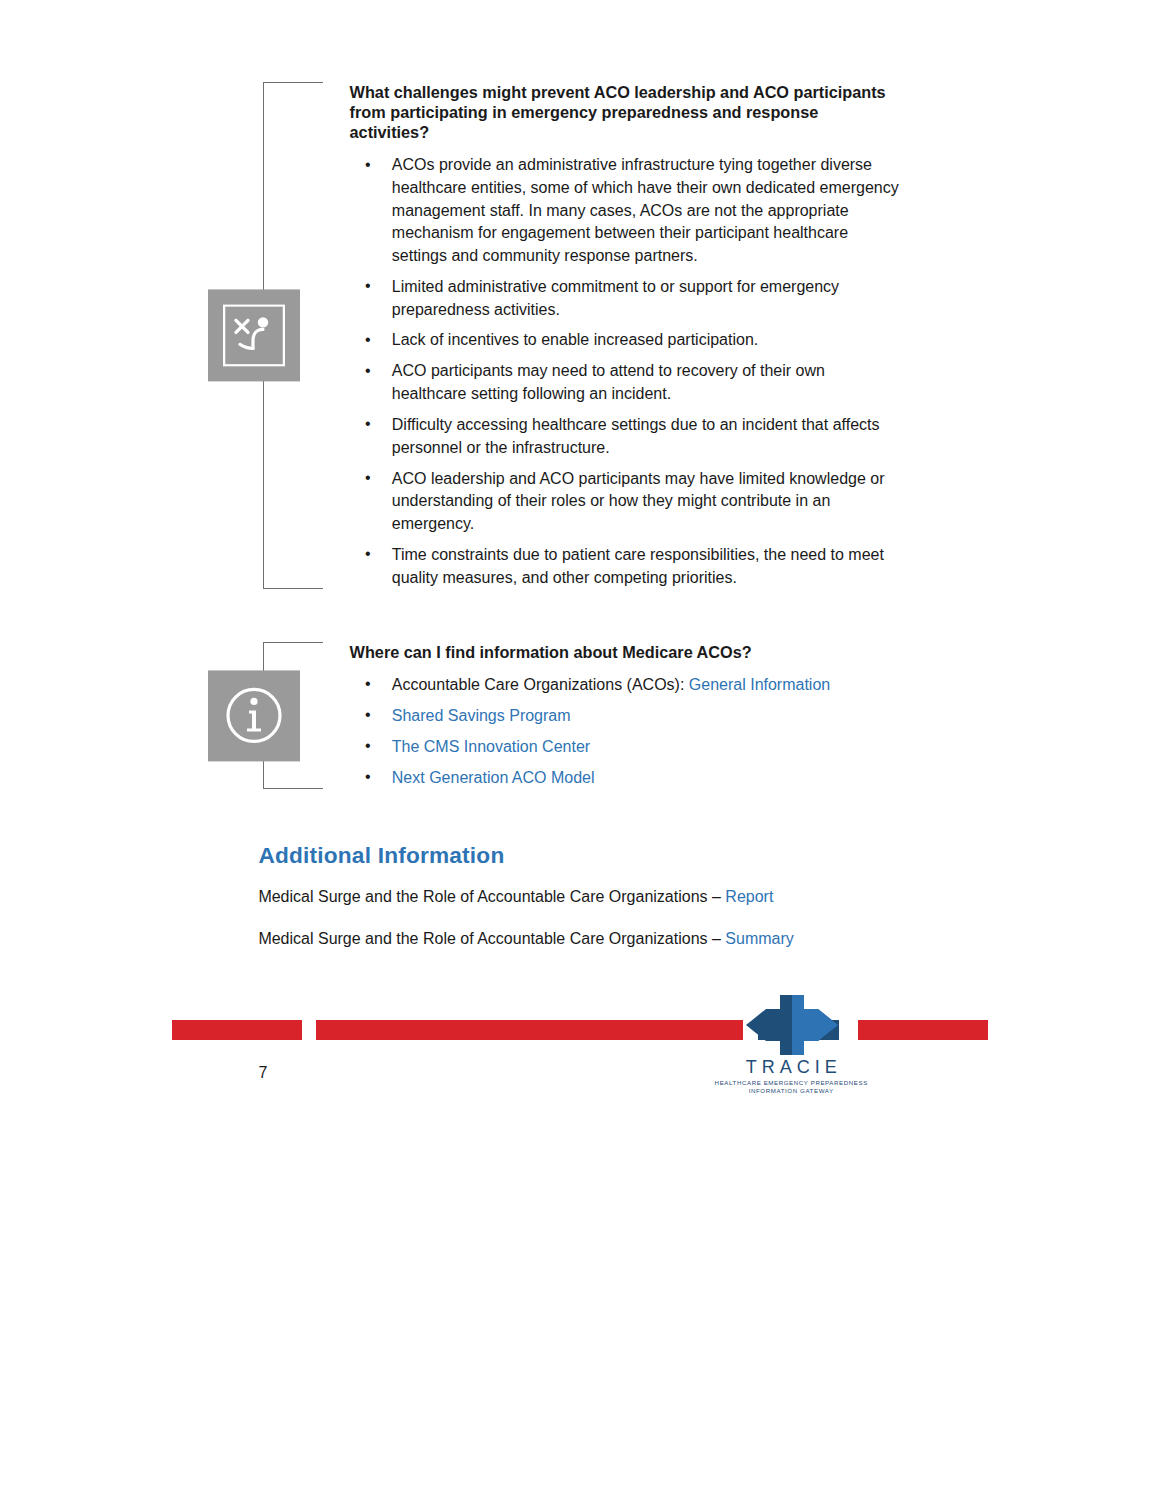What challenges might prevent ACO leadership and ACO participants from participating in emergency preparedness and response activities?
ACOs provide an administrative infrastructure tying together diverse healthcare entities, some of which have their own dedicated emergency management staff. In many cases, ACOs are not the appropriate mechanism for engagement between their participant healthcare settings and community response partners.
Limited administrative commitment to or support for emergency preparedness activities.
Lack of incentives to enable increased participation.
ACO participants may need to attend to recovery of their own healthcare setting following an incident.
Difficulty accessing healthcare settings due to an incident that affects personnel or the infrastructure.
ACO leadership and ACO participants may have limited knowledge or understanding of their roles or how they might contribute in an emergency.
Time constraints due to patient care responsibilities, the need to meet quality measures, and other competing priorities.
Where can I find information about Medicare ACOs?
Accountable Care Organizations (ACOs): General Information
Shared Savings Program
The CMS Innovation Center
Next Generation ACO Model
Additional Information
Medical Surge and the Role of Accountable Care Organizations – Report
Medical Surge and the Role of Accountable Care Organizations – Summary
7
TRACIE
HEALTHCARE EMERGENCY PREPAREDNESS
INFORMATION GATEWAY